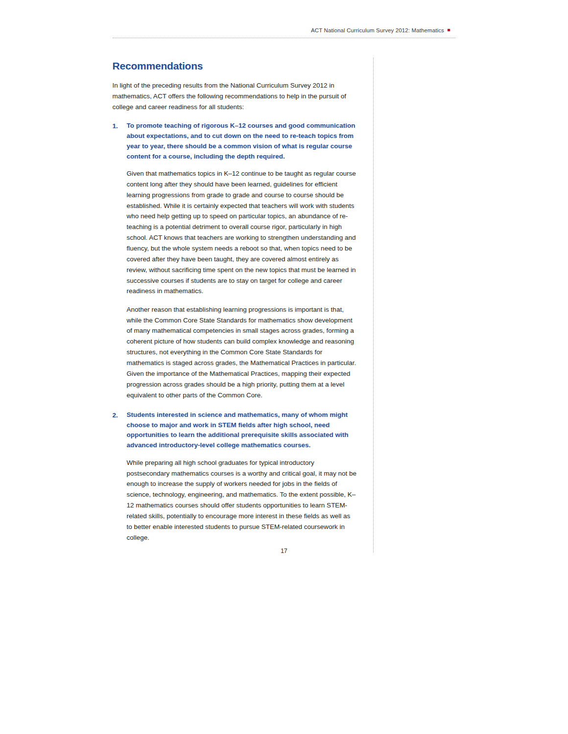ACT National Curriculum Survey 2012: Mathematics
Recommendations
In light of the preceding results from the National Curriculum Survey 2012 in mathematics, ACT offers the following recommendations to help in the pursuit of college and career readiness for all students:
To promote teaching of rigorous K–12 courses and good communication about expectations, and to cut down on the need to re-teach topics from year to year, there should be a common vision of what is regular course content for a course, including the depth required.
Given that mathematics topics in K–12 continue to be taught as regular course content long after they should have been learned, guidelines for efficient learning progressions from grade to grade and course to course should be established. While it is certainly expected that teachers will work with students who need help getting up to speed on particular topics, an abundance of re-teaching is a potential detriment to overall course rigor, particularly in high school. ACT knows that teachers are working to strengthen understanding and fluency, but the whole system needs a reboot so that, when topics need to be covered after they have been taught, they are covered almost entirely as review, without sacrificing time spent on the new topics that must be learned in successive courses if students are to stay on target for college and career readiness in mathematics.
Another reason that establishing learning progressions is important is that, while the Common Core State Standards for mathematics show development of many mathematical competencies in small stages across grades, forming a coherent picture of how students can build complex knowledge and reasoning structures, not everything in the Common Core State Standards for mathematics is staged across grades, the Mathematical Practices in particular. Given the importance of the Mathematical Practices, mapping their expected progression across grades should be a high priority, putting them at a level equivalent to other parts of the Common Core.
Students interested in science and mathematics, many of whom might choose to major and work in STEM fields after high school, need opportunities to learn the additional prerequisite skills associated with advanced introductory-level college mathematics courses.
While preparing all high school graduates for typical introductory postsecondary mathematics courses is a worthy and critical goal, it may not be enough to increase the supply of workers needed for jobs in the fields of science, technology, engineering, and mathematics. To the extent possible, K–12 mathematics courses should offer students opportunities to learn STEM-related skills, potentially to encourage more interest in these fields as well as to better enable interested students to pursue STEM-related coursework in college.
17